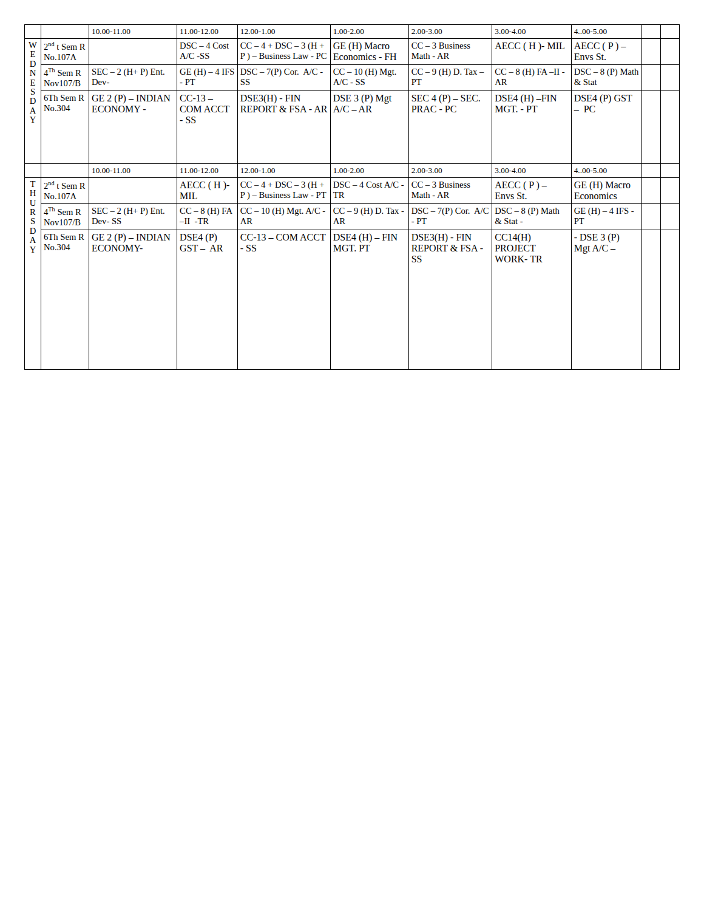| | | 10.00-11.00 | 11.00-12.00 | 12.00-1.00 | 1.00-2.00 | 2.00-3.00 | 3.00-4.00 | 4..00-5.00 | | |
| W E D N E S D A Y | 2 nd t Sem R No.107A | | DSC – 4 Cost A/C -SS | CC – 4 + DSC – 3 (H + P ) – Business Law - PC | GE (H) Macro Economics - FH | CC – 3 Business Math - AR | AECC ( H )- MIL | AECC ( P ) – Envs St. | | |
| 4 Th Sem R Nov107/B | SEC – 2 (H+ P) Ent. Dev- | GE (H) – 4 IFS - PT | DSC – 7(P) Cor. A/C - SS | CC – 10 (H) Mgt. A/C - SS | CC – 9 (H) D. Tax – PT | CC – 8 (H) FA –II - AR | DSC – 8 (P) Math & Stat | | |
| 6Th Sem R No.304 | GE 2 (P) – INDIAN ECONOMY - | CC-13 – COM ACCT - SS | DSE3(H) - FIN REPORT & FSA - AR | DSE 3 (P) Mgt A/C – AR | SEC 4 (P) – SEC. PRAC - PC | DSE4 (H) –FIN MGT. - PT | DSE4 (P) GST – PC | | |
| | | 10.00-11.00 | 11.00-12.00 | 12.00-1.00 | 1.00-2.00 | 2.00-3.00 | 3.00-4.00 | 4..00-5.00 | | |
| T H U R S D A Y | 2 nd t Sem R No.107A | | AECC ( H )- MIL | CC – 4 + DSC – 3 (H + P ) – Business Law - PT | DSC – 4 Cost A/C - TR | CC – 3 Business Math - AR | AECC ( P ) – Envs St. | GE (H) Macro Economics | | |
| 4 Th Sem R Nov107/B | SEC – 2 (H+ P) Ent. Dev- SS | CC – 8 (H) FA –II -TR | CC – 10 (H) Mgt. A/C - AR | CC – 9 (H) D. Tax - AR | DSC – 7(P) Cor. A/C - PT | DSC – 8 (P) Math & Stat - | GE (H) – 4 IFS - PT | | |
| 6Th Sem R No.304 | GE 2 (P) – INDIAN ECONOMY- | DSE4 (P) GST – AR | CC-13 – COM ACCT - SS | DSE4 (H) – FIN MGT. PT | DSE3(H) - FIN REPORT & FSA - SS | CC14(H) PROJECT WORK- TR | - DSE 3 (P) Mgt A/C – | | |